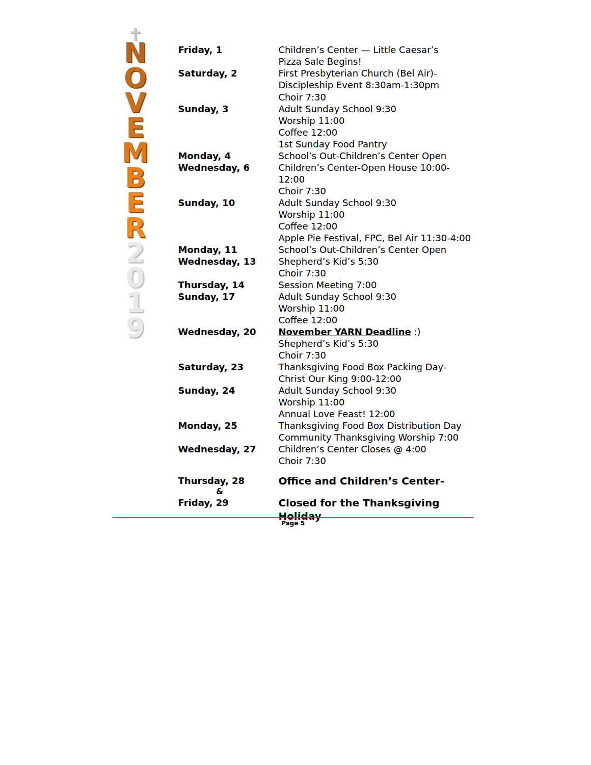✝ N O V E M B E R
2 0 1 9
| Friday, 1 | Children’s Center — Little Caesar’s Pizza Sale Begins! |
| Saturday, 2 | First Presbyterian Church (Bel Air)- Discipleship Event 8:30am-1:30pm Choir 7:30 |
| Sunday, 3 | Adult Sunday School 9:30 Worship 11:00 Coffee 12:00 1st Sunday Food Pantry |
| Monday, 4 | School’s Out-Children’s Center Open |
| Wednesday, 6 | Children’s Center-Open House 10:00-12:00 Choir 7:30 |
| Sunday, 10 | Adult Sunday School 9:30 Worship 11:00 Coffee 12:00 Apple Pie Festival, FPC, Bel Air 11:30-4:00 |
| Monday, 11 | School’s Out-Children’s Center Open |
| Wednesday, 13 | Shepherd’s Kid’s 5:30 Choir 7:30 |
| Thursday, 14 | Session Meeting 7:00 |
| Sunday, 17 | Adult Sunday School 9:30 Worship 11:00 Coffee 12:00 |
| Wednesday, 20 | November YARN Deadline :) Shepherd’s Kid’s 5:30 Choir 7:30 |
| Saturday, 23 | Thanksgiving Food Box Packing Day- Christ Our King 9:00-12:00 |
| Sunday, 24 | Adult Sunday School 9:30 Worship 11:00 Annual Love Feast! 12:00 |
| Monday, 25 | Thanksgiving Food Box Distribution Day Community Thanksgiving Worship 7:00 |
| Wednesday, 27 | Children’s Center Closes @ 4:00 Choir 7:30 |
| Thursday, 28 & | Office and Children’s Center- |
| Friday, 29 | Closed for the Thanksgiving Holiday |
Page 5